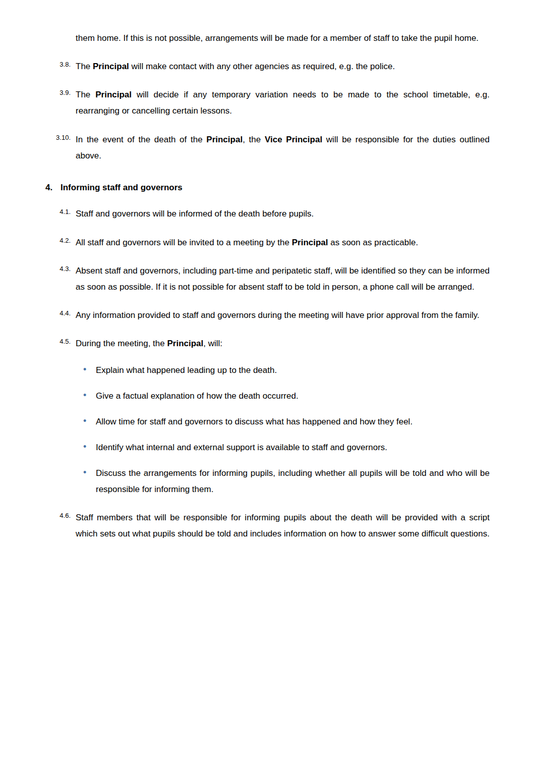them home. If this is not possible, arrangements will be made for a member of staff to take the pupil home.
3.8. The Principal will make contact with any other agencies as required, e.g. the police.
3.9. The Principal will decide if any temporary variation needs to be made to the school timetable, e.g. rearranging or cancelling certain lessons.
3.10. In the event of the death of the Principal, the Vice Principal will be responsible for the duties outlined above.
4. Informing staff and governors
4.1. Staff and governors will be informed of the death before pupils.
4.2. All staff and governors will be invited to a meeting by the Principal as soon as practicable.
4.3. Absent staff and governors, including part-time and peripatetic staff, will be identified so they can be informed as soon as possible. If it is not possible for absent staff to be told in person, a phone call will be arranged.
4.4. Any information provided to staff and governors during the meeting will have prior approval from the family.
4.5. During the meeting, the Principal, will:
Explain what happened leading up to the death.
Give a factual explanation of how the death occurred.
Allow time for staff and governors to discuss what has happened and how they feel.
Identify what internal and external support is available to staff and governors.
Discuss the arrangements for informing pupils, including whether all pupils will be told and who will be responsible for informing them.
4.6. Staff members that will be responsible for informing pupils about the death will be provided with a script which sets out what pupils should be told and includes information on how to answer some difficult questions.